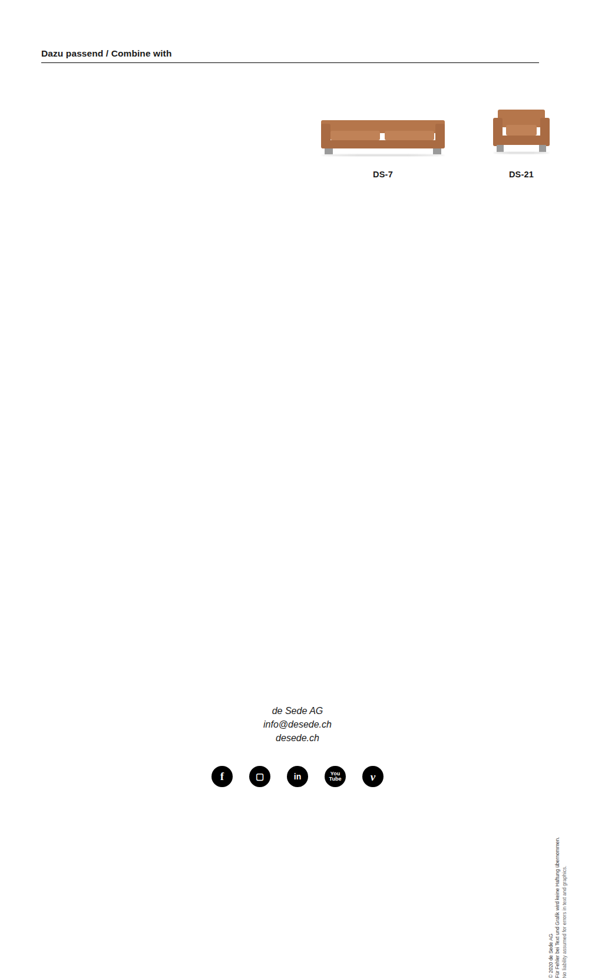Dazu passend / Combine with
DS-7
DS-21
de Sede AG
info@desede.ch
desede.ch f ▢ in You Tube v
© 2020 de Sede AG
Für Fehler bei Text und Grafik wird keine Haftung übernommen.
No liability assumed for errors in text and graphics.